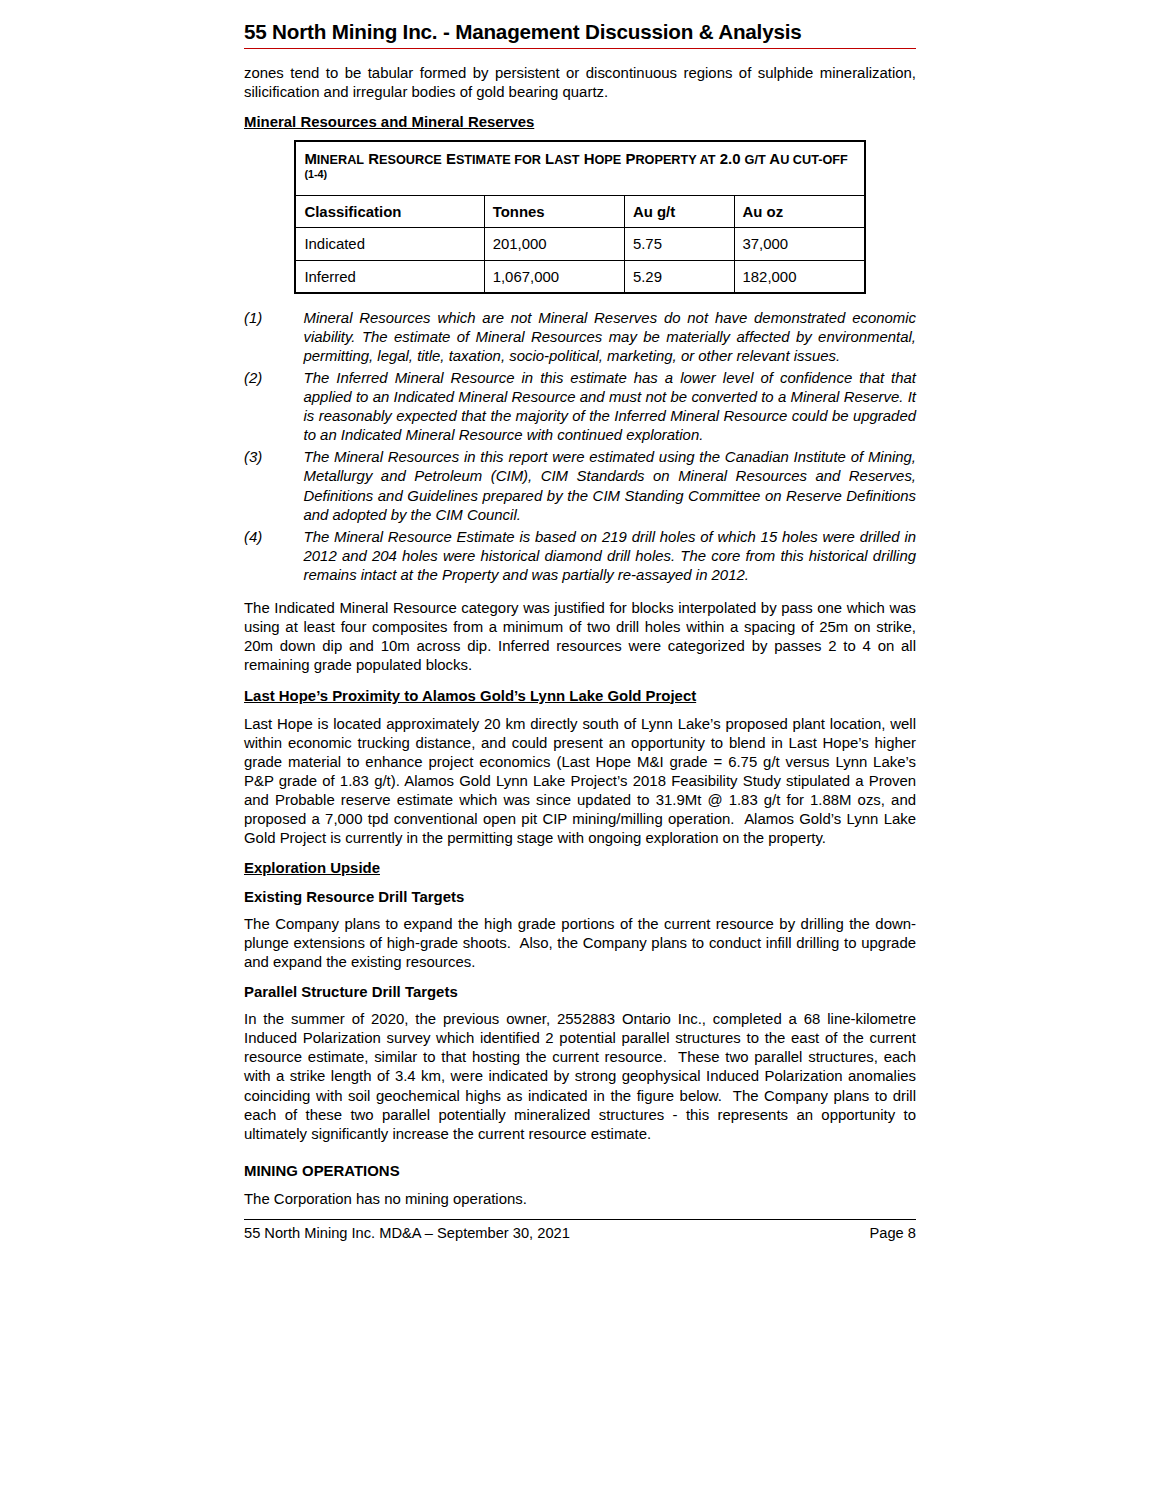55 North Mining Inc. - Management Discussion & Analysis
zones tend to be tabular formed by persistent or discontinuous regions of sulphide mineralization, silicification and irregular bodies of gold bearing quartz.
Mineral Resources and Mineral Reserves
| M INERAL R ESOURCE E STIMATE FOR L AST H OPE P ROPERTY AT 2.0 G/T A U CUT-OFF (1-4) |
| --- |
| Classification | Tonnes | Au g/t | Au oz |
| Indicated | 201,000 | 5.75 | 37,000 |
| Inferred | 1,067,000 | 5.29 | 182,000 |
(1) Mineral Resources which are not Mineral Reserves do not have demonstrated economic viability. The estimate of Mineral Resources may be materially affected by environmental, permitting, legal, title, taxation, socio-political, marketing, or other relevant issues.
(2) The Inferred Mineral Resource in this estimate has a lower level of confidence that that applied to an Indicated Mineral Resource and must not be converted to a Mineral Reserve. It is reasonably expected that the majority of the Inferred Mineral Resource could be upgraded to an Indicated Mineral Resource with continued exploration.
(3) The Mineral Resources in this report were estimated using the Canadian Institute of Mining, Metallurgy and Petroleum (CIM), CIM Standards on Mineral Resources and Reserves, Definitions and Guidelines prepared by the CIM Standing Committee on Reserve Definitions and adopted by the CIM Council.
(4) The Mineral Resource Estimate is based on 219 drill holes of which 15 holes were drilled in 2012 and 204 holes were historical diamond drill holes. The core from this historical drilling remains intact at the Property and was partially re-assayed in 2012.
The Indicated Mineral Resource category was justified for blocks interpolated by pass one which was using at least four composites from a minimum of two drill holes within a spacing of 25m on strike, 20m down dip and 10m across dip. Inferred resources were categorized by passes 2 to 4 on all remaining grade populated blocks.
Last Hope’s Proximity to Alamos Gold’s Lynn Lake Gold Project
Last Hope is located approximately 20 km directly south of Lynn Lake’s proposed plant location, well within economic trucking distance, and could present an opportunity to blend in Last Hope’s higher grade material to enhance project economics (Last Hope M&I grade = 6.75 g/t versus Lynn Lake’s P&P grade of 1.83 g/t). Alamos Gold Lynn Lake Project’s 2018 Feasibility Study stipulated a Proven and Probable reserve estimate which was since updated to 31.9Mt @ 1.83 g/t for 1.88M ozs, and proposed a 7,000 tpd conventional open pit CIP mining/milling operation. Alamos Gold’s Lynn Lake Gold Project is currently in the permitting stage with ongoing exploration on the property.
Exploration Upside
Existing Resource Drill Targets
The Company plans to expand the high grade portions of the current resource by drilling the down-plunge extensions of high-grade shoots. Also, the Company plans to conduct infill drilling to upgrade and expand the existing resources.
Parallel Structure Drill Targets
In the summer of 2020, the previous owner, 2552883 Ontario Inc., completed a 68 line-kilometre Induced Polarization survey which identified 2 potential parallel structures to the east of the current resource estimate, similar to that hosting the current resource. These two parallel structures, each with a strike length of 3.4 km, were indicated by strong geophysical Induced Polarization anomalies coinciding with soil geochemical highs as indicated in the figure below. The Company plans to drill each of these two parallel potentially mineralized structures - this represents an opportunity to ultimately significantly increase the current resource estimate.
MINING OPERATIONS
The Corporation has no mining operations.
55 North Mining Inc. MD&A – September 30, 2021 Page 8